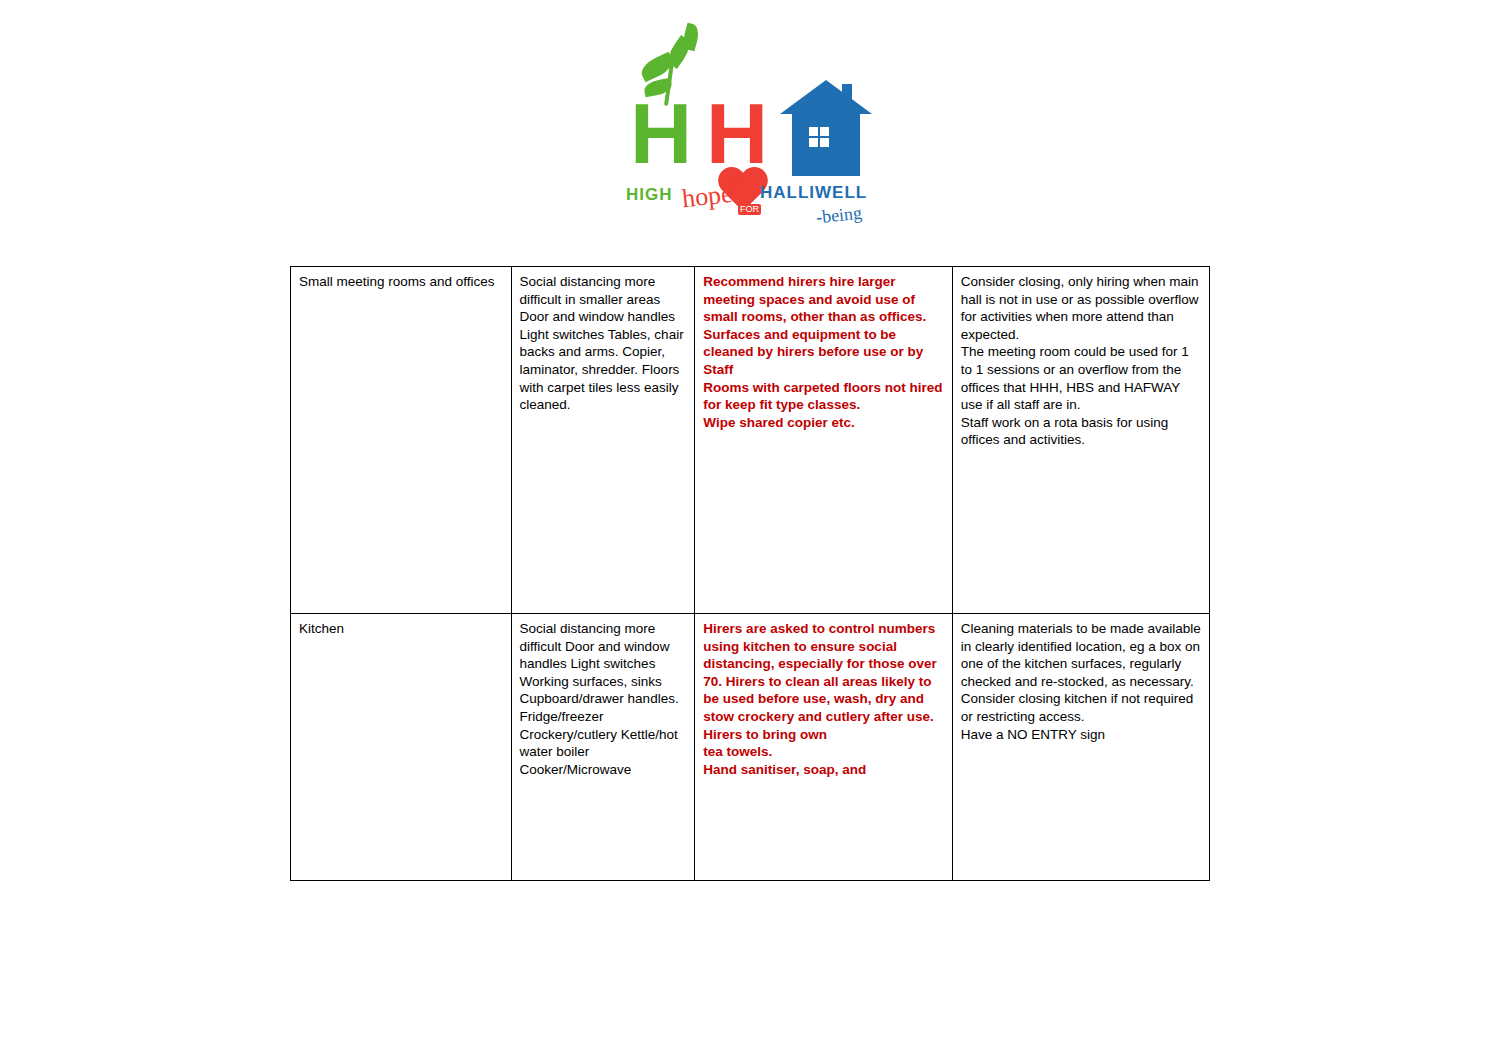H
H
HIGH hopes FOR HALLIWELL -being
| Small meeting rooms and offices | Social distancing more difficult in smaller areas Door and window handles Light switches Tables, chair backs and arms. Copier, laminator, shredder. Floors with carpet tiles less easily cleaned. | Recommend hirers hire larger meeting spaces and avoid use of small rooms, other than as offices. Surfaces and equipment to be cleaned by hirers before use or by Staff Rooms with carpeted floors not hired for keep fit type classes. Wipe shared copier etc. | Consider closing, only hiring when main hall is not in use or as possible overflow for activities when more attend than expected. The meeting room could be used for 1 to 1 sessions or an overflow from the offices that HHH, HBS and HAFWAY use if all staff are in. Staff work on a rota basis for using offices and activities. |
| Kitchen | Social distancing more difficult Door and window handles Light switches Working surfaces, sinks Cupboard/drawer handles. Fridge/freezer Crockery/cutlery Kettle/hot water boiler Cooker/Microwave | Hirers are asked to control numbers using kitchen to ensure social distancing, especially for those over 70. Hirers to clean all areas likely to be used before use, wash, dry and stow crockery and cutlery after use. Hirers to bring own tea towels. Hand sanitiser, soap, and | Cleaning materials to be made available in clearly identified location, eg a box on one of the kitchen surfaces, regularly checked and re-stocked, as necessary. Consider closing kitchen if not required or restricting access. Have a NO ENTRY sign |